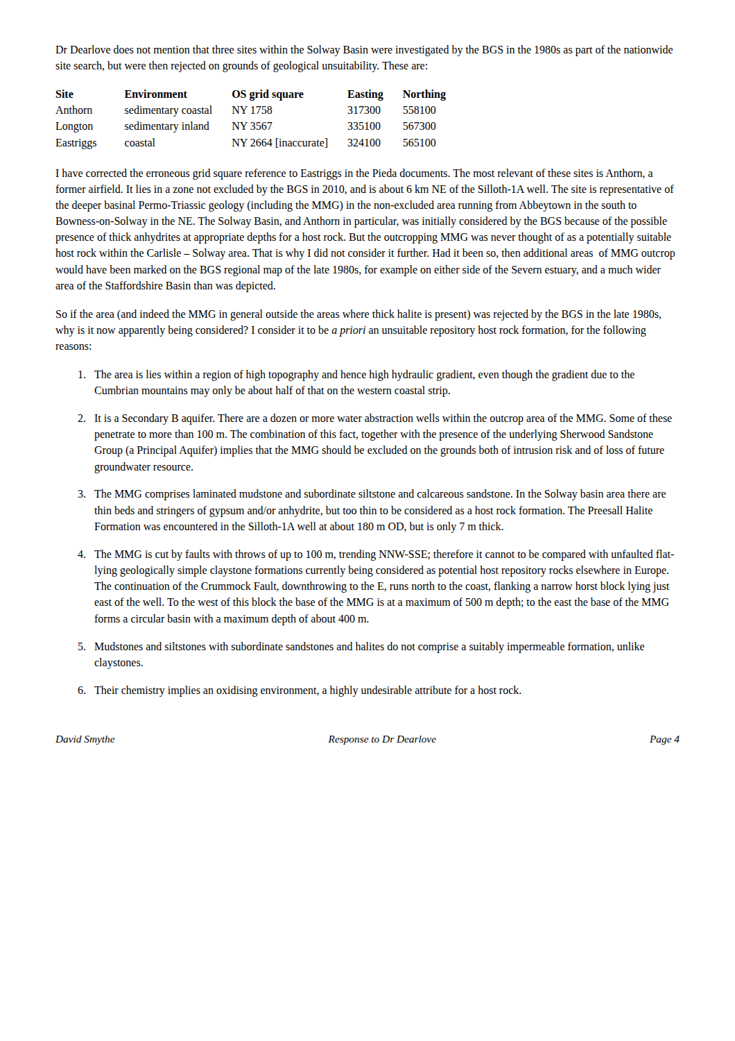Dr Dearlove does not mention that three sites within the Solway Basin were investigated by the BGS in the 1980s as part of the nationwide site search, but were then rejected on grounds of geological unsuitability. These are:
| Site | Environment | OS grid square | Easting | Northing |
| --- | --- | --- | --- | --- |
| Anthorn | sedimentary coastal | NY 1758 | 317300 | 558100 |
| Longton | sedimentary inland | NY 3567 | 335100 | 567300 |
| Eastriggs | coastal | NY 2664 [inaccurate] | 324100 | 565100 |
I have corrected the erroneous grid square reference to Eastriggs in the Pieda documents. The most relevant of these sites is Anthorn, a former airfield. It lies in a zone not excluded by the BGS in 2010, and is about 6 km NE of the Silloth-1A well. The site is representative of the deeper basinal Permo-Triassic geology (including the MMG) in the non-excluded area running from Abbeytown in the south to Bowness-on-Solway in the NE. The Solway Basin, and Anthorn in particular, was initially considered by the BGS because of the possible presence of thick anhydrites at appropriate depths for a host rock. But the outcropping MMG was never thought of as a potentially suitable host rock within the Carlisle – Solway area. That is why I did not consider it further. Had it been so, then additional areas of MMG outcrop would have been marked on the BGS regional map of the late 1980s, for example on either side of the Severn estuary, and a much wider area of the Staffordshire Basin than was depicted.
So if the area (and indeed the MMG in general outside the areas where thick halite is present) was rejected by the BGS in the late 1980s, why is it now apparently being considered? I consider it to be a priori an unsuitable repository host rock formation, for the following reasons:
The area is lies within a region of high topography and hence high hydraulic gradient, even though the gradient due to the Cumbrian mountains may only be about half of that on the western coastal strip.
It is a Secondary B aquifer. There are a dozen or more water abstraction wells within the outcrop area of the MMG. Some of these penetrate to more than 100 m. The combination of this fact, together with the presence of the underlying Sherwood Sandstone Group (a Principal Aquifer) implies that the MMG should be excluded on the grounds both of intrusion risk and of loss of future groundwater resource.
The MMG comprises laminated mudstone and subordinate siltstone and calcareous sandstone. In the Solway basin area there are thin beds and stringers of gypsum and/or anhydrite, but too thin to be considered as a host rock formation. The Preesall Halite Formation was encountered in the Silloth-1A well at about 180 m OD, but is only 7 m thick.
The MMG is cut by faults with throws of up to 100 m, trending NNW-SSE; therefore it cannot to be compared with unfaulted flat-lying geologically simple claystone formations currently being considered as potential host repository rocks elsewhere in Europe. The continuation of the Crummock Fault, downthrowing to the E, runs north to the coast, flanking a narrow horst block lying just east of the well. To the west of this block the base of the MMG is at a maximum of 500 m depth; to the east the base of the MMG forms a circular basin with a maximum depth of about 400 m.
Mudstones and siltstones with subordinate sandstones and halites do not comprise a suitably impermeable formation, unlike claystones.
Their chemistry implies an oxidising environment, a highly undesirable attribute for a host rock.
David Smythe Response to Dr Dearlove Page 4